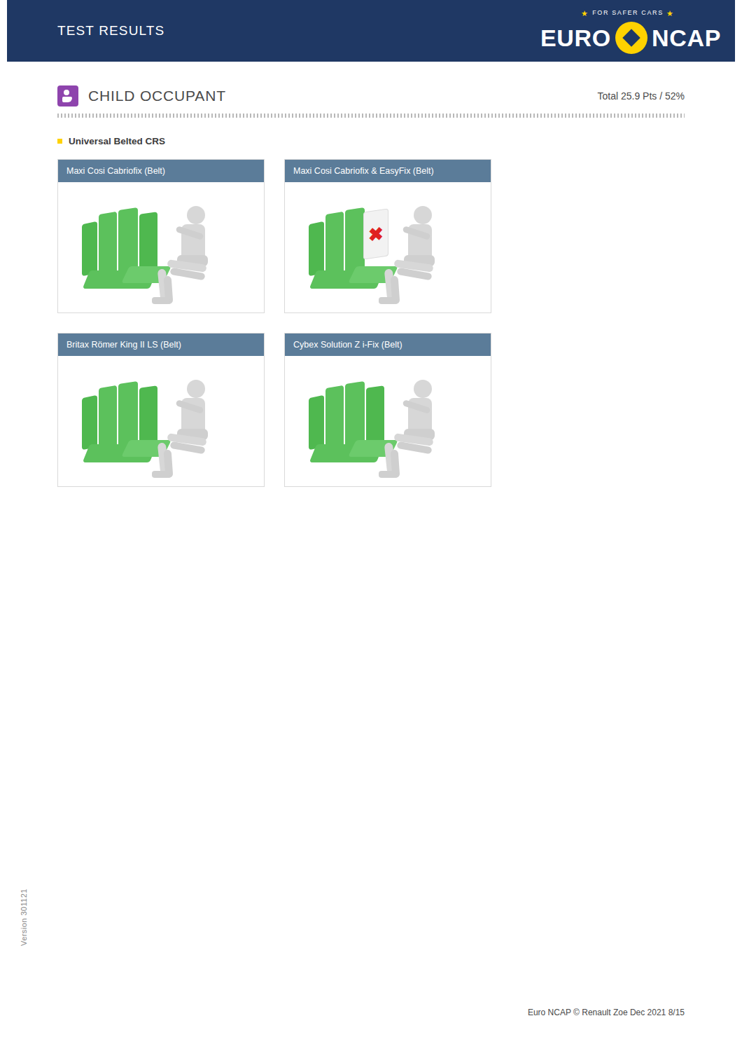Test Results
★ FOR SAFER CARS ★
EURO NCAP
Child Occupant
Total 25.9 Pts / 52%
Universal Belted CRS
Maxi Cosi Cabriofix (Belt)
Maxi Cosi Cabriofix & EasyFix (Belt)
✖
Britax Römer King II LS (Belt)
Cybex Solution Z i-Fix (Belt)
Version 301121
Euro NCAP © Renault Zoe Dec 2021 8/15